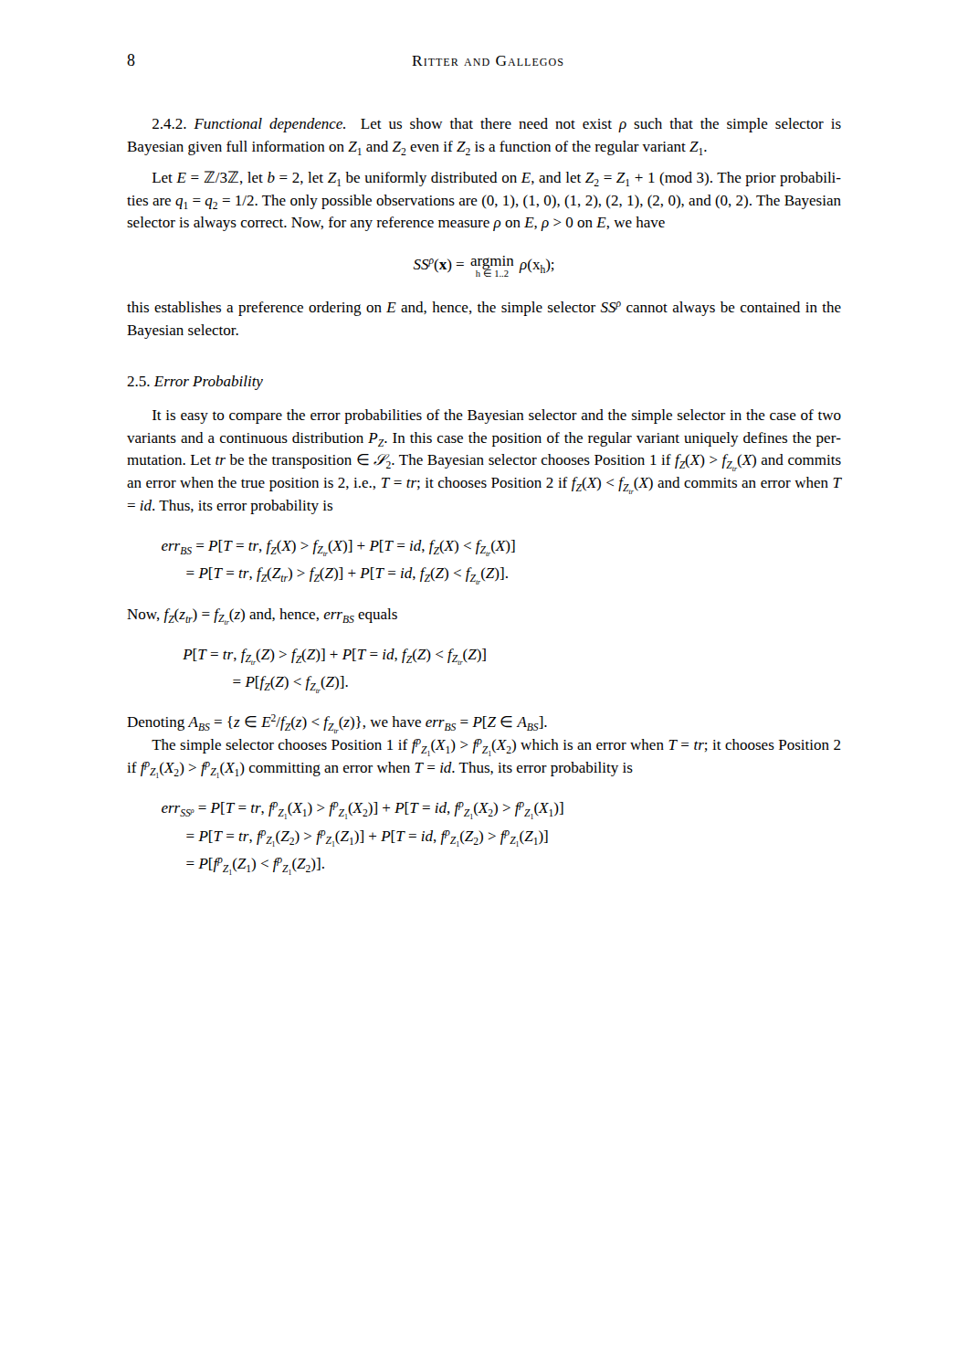8 Ritter and Gallegos
2.4.2. Functional dependence. Let us show that there need not exist ρ such that the simple selector is Bayesian given full information on Z1 and Z2 even if Z2 is a function of the regular variant Z1.
Let E = ℤ/3ℤ, let b = 2, let Z1 be uniformly distributed on E, and let Z2 = Z1 + 1 (mod 3). The prior probabilities are q1 = q2 = 1/2. The only possible observations are (0, 1), (1, 0), (1, 2), (2, 1), (2, 0), and (0, 2). The Bayesian selector is always correct. Now, for any reference measure ρ on E, ρ > 0 on E, we have
SSρ(x) = argmin h ∈ 1..2 ρ(xh);
this establishes a preference ordering on E and, hence, the simple selector SSρ cannot always be contained in the Bayesian selector.
2.5. Error Probability
It is easy to compare the error probabilities of the Bayesian selector and the simple selector in the case of two variants and a continuous distribution PZ. In this case the position of the regular variant uniquely defines the permutation. Let tr be the transposition ∈ 𝒮2. The Bayesian selector chooses Position 1 if fZ(X) > fZtr(X) and commits an error when the true position is 2, i.e., T = tr; it chooses Position 2 if fZ(X) < fZtr(X) and commits an error when T = id. Thus, its error probability is
errBS = P[T = tr, fZ(X) > fZtr(X)] + P[T = id, fZ(X) < fZtr(X)] = P[T = tr, fZ(Ztr) > fZ(Z)] + P[T = id, fZ(Z) < fZtr(Z)].
Now, fZ(ztr) = fZtr(z) and, hence, errBS equals
P[T = tr, fZtr(Z) > fZ(Z)] + P[T = id, fZ(Z) < fZtr(Z)] = P[fZ(Z) < fZtr(Z)].
Denoting ABS = {z ∈ E2/fZ(z) < fZtr(z)}, we have errBS = P[Z ∈ ABS].
The simple selector chooses Position 1 if fρZ1(X1) > fρZ1(X2) which is an error when T = tr; it chooses Position 2 if fρZ1(X2) > fρZ1(X1) committing an error when T = id. Thus, its error probability is
errSSρ = P[T = tr, fρZ1(X1) > fρZ1(X2)] + P[T = id, fρZ1(X2) > fρZ1(X1)] = P[T = tr, fρZ1(Z2) > fρZ1(Z1)] + P[T = id, fρZ1(Z2) > fρZ1(Z1)] = P[fρZ1(Z1) < fρZ1(Z2)].